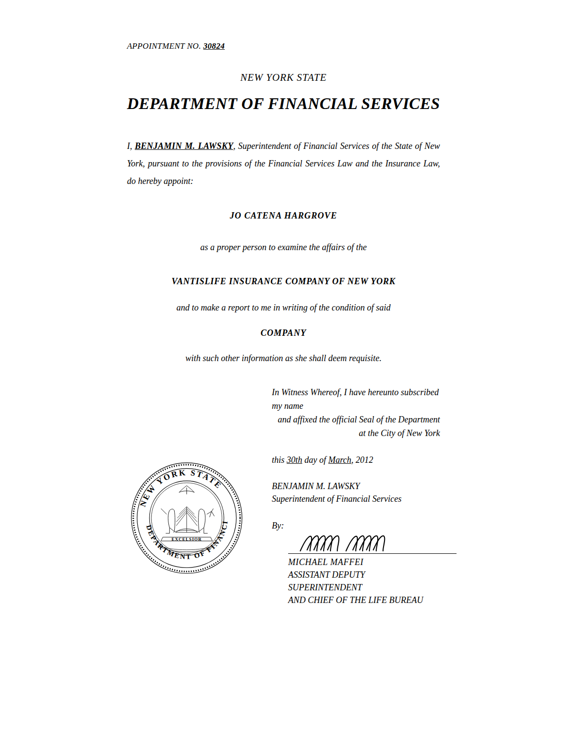APPOINTMENT NO. 30824
NEW YORK STATE
DEPARTMENT OF FINANCIAL SERVICES
I, BENJAMIN M. LAWSKY, Superintendent of Financial Services of the State of New York, pursuant to the provisions of the Financial Services Law and the Insurance Law, do hereby appoint:
JO CATENA HARGROVE
as a proper person to examine the affairs of the
VANTISLIFE INSURANCE COMPANY OF NEW YORK
and to make a report to me in writing of the condition of said
COMPANY
with such other information as she shall deem requisite.
In Witness Whereof, I have hereunto subscribed my name
and affixed the official Seal of the Department
at the City of New York
NEW YORK STATE DEPARTMENT OF FINANCIAL SERVICES EXCELSIOR
this 30th day of March, 2012
BENJAMIN M. LAWSKY
Superintendent of Financial Services
By:
MICHAEL MAFFEI
ASSISTANT DEPUTY SUPERINTENDENT
AND CHIEF OF THE LIFE BUREAU